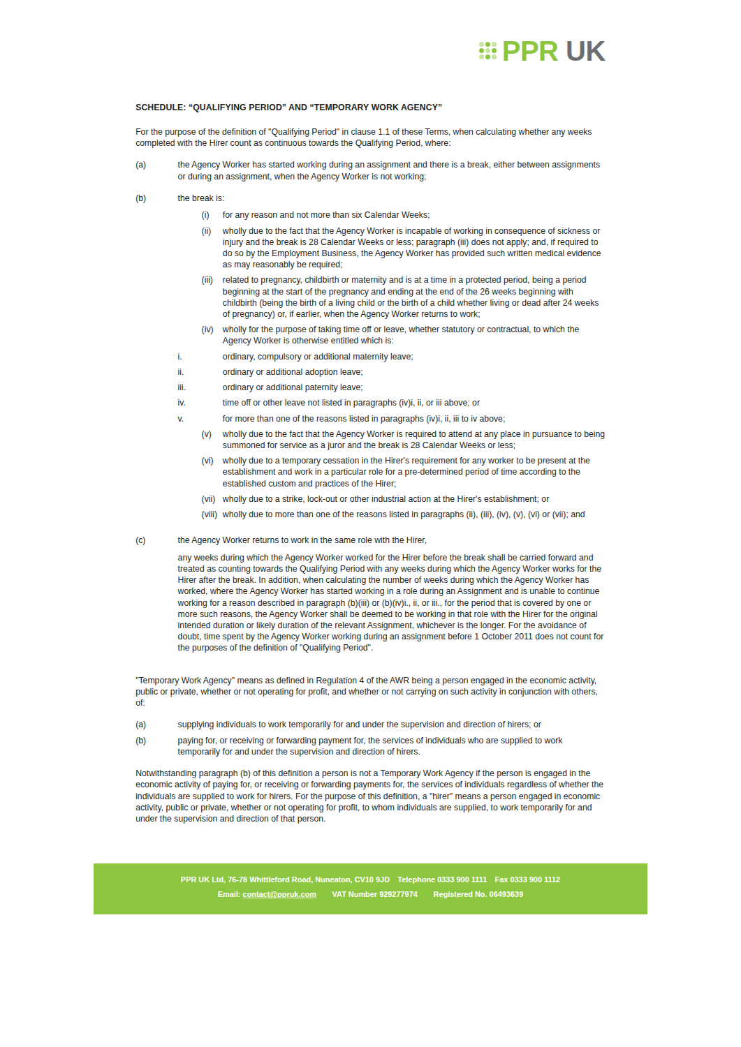PPR UK
SCHEDULE: “QUALIFYING PERIOD” AND “TEMPORARY WORK AGENCY”
For the purpose of the definition of "Qualifying Period" in clause 1.1 of these Terms, when calculating whether any weeks completed with the Hirer count as continuous towards the Qualifying Period, where:
(a)
the Agency Worker has started working during an assignment and there is a break, either between assignments or during an assignment, when the Agency Worker is not working;
(b)
the break is:
(i) for any reason and not more than six Calendar Weeks;
(ii) wholly due to the fact that the Agency Worker is incapable of working in consequence of sickness or injury and the break is 28 Calendar Weeks or less; paragraph (iii) does not apply; and, if required to do so by the Employment Business, the Agency Worker has provided such written medical evidence as may reasonably be required;
(iii) related to pregnancy, childbirth or maternity and is at a time in a protected period, being a period beginning at the start of the pregnancy and ending at the end of the 26 weeks beginning with childbirth (being the birth of a living child or the birth of a child whether living or dead after 24 weeks of pregnancy) or, if earlier, when the Agency Worker returns to work;
(iv) wholly for the purpose of taking time off or leave, whether statutory or contractual, to which the Agency Worker is otherwise entitled which is:
i. ordinary, compulsory or additional maternity leave;
ii. ordinary or additional adoption leave;
iii. ordinary or additional paternity leave;
iv. time off or other leave not listed in paragraphs (iv)i, ii, or iii above; or
v. for more than one of the reasons listed in paragraphs (iv)i, ii, iii to iv above;
(v) wholly due to the fact that the Agency Worker is required to attend at any place in pursuance to being summoned for service as a juror and the break is 28 Calendar Weeks or less;
(vi) wholly due to a temporary cessation in the Hirer's requirement for any worker to be present at the establishment and work in a particular role for a pre-determined period of time according to the established custom and practices of the Hirer;
(vii) wholly due to a strike, lock-out or other industrial action at the Hirer's establishment; or
(viii) wholly due to more than one of the reasons listed in paragraphs (ii), (iii), (iv), (v), (vi) or (vii); and
(c)
the Agency Worker returns to work in the same role with the Hirer,
any weeks during which the Agency Worker worked for the Hirer before the break shall be carried forward and treated as counting towards the Qualifying Period with any weeks during which the Agency Worker works for the Hirer after the break. In addition, when calculating the number of weeks during which the Agency Worker has worked, where the Agency Worker has started working in a role during an Assignment and is unable to continue working for a reason described in paragraph (b)(iii) or (b)(iv)i., ii, or iii., for the period that is covered by one or more such reasons, the Agency Worker shall be deemed to be working in that role with the Hirer for the original intended duration or likely duration of the relevant Assignment, whichever is the longer. For the avoidance of doubt, time spent by the Agency Worker working during an assignment before 1 October 2011 does not count for the purposes of the definition of "Qualifying Period".
"Temporary Work Agency" means as defined in Regulation 4 of the AWR being a person engaged in the economic activity, public or private, whether or not operating for profit, and whether or not carrying on such activity in conjunction with others, of:
(a)
supplying individuals to work temporarily for and under the supervision and direction of hirers; or
(b)
paying for, or receiving or forwarding payment for, the services of individuals who are supplied to work temporarily for and under the supervision and direction of hirers.
Notwithstanding paragraph (b) of this definition a person is not a Temporary Work Agency if the person is engaged in the economic activity of paying for, or receiving or forwarding payments for, the services of individuals regardless of whether the individuals are supplied to work for hirers. For the purpose of this definition, a "hirer" means a person engaged in economic activity, public or private, whether or not operating for profit, to whom individuals are supplied, to work temporarily for and under the supervision and direction of that person.
PPR UK Ltd, 76-78 Whittleford Road, Nuneaton, CV10 9JD Telephone 0333 900 1111 Fax 0333 900 1112
Email: contact@ppruk.com VAT Number 929277974 Registered No. 06493639